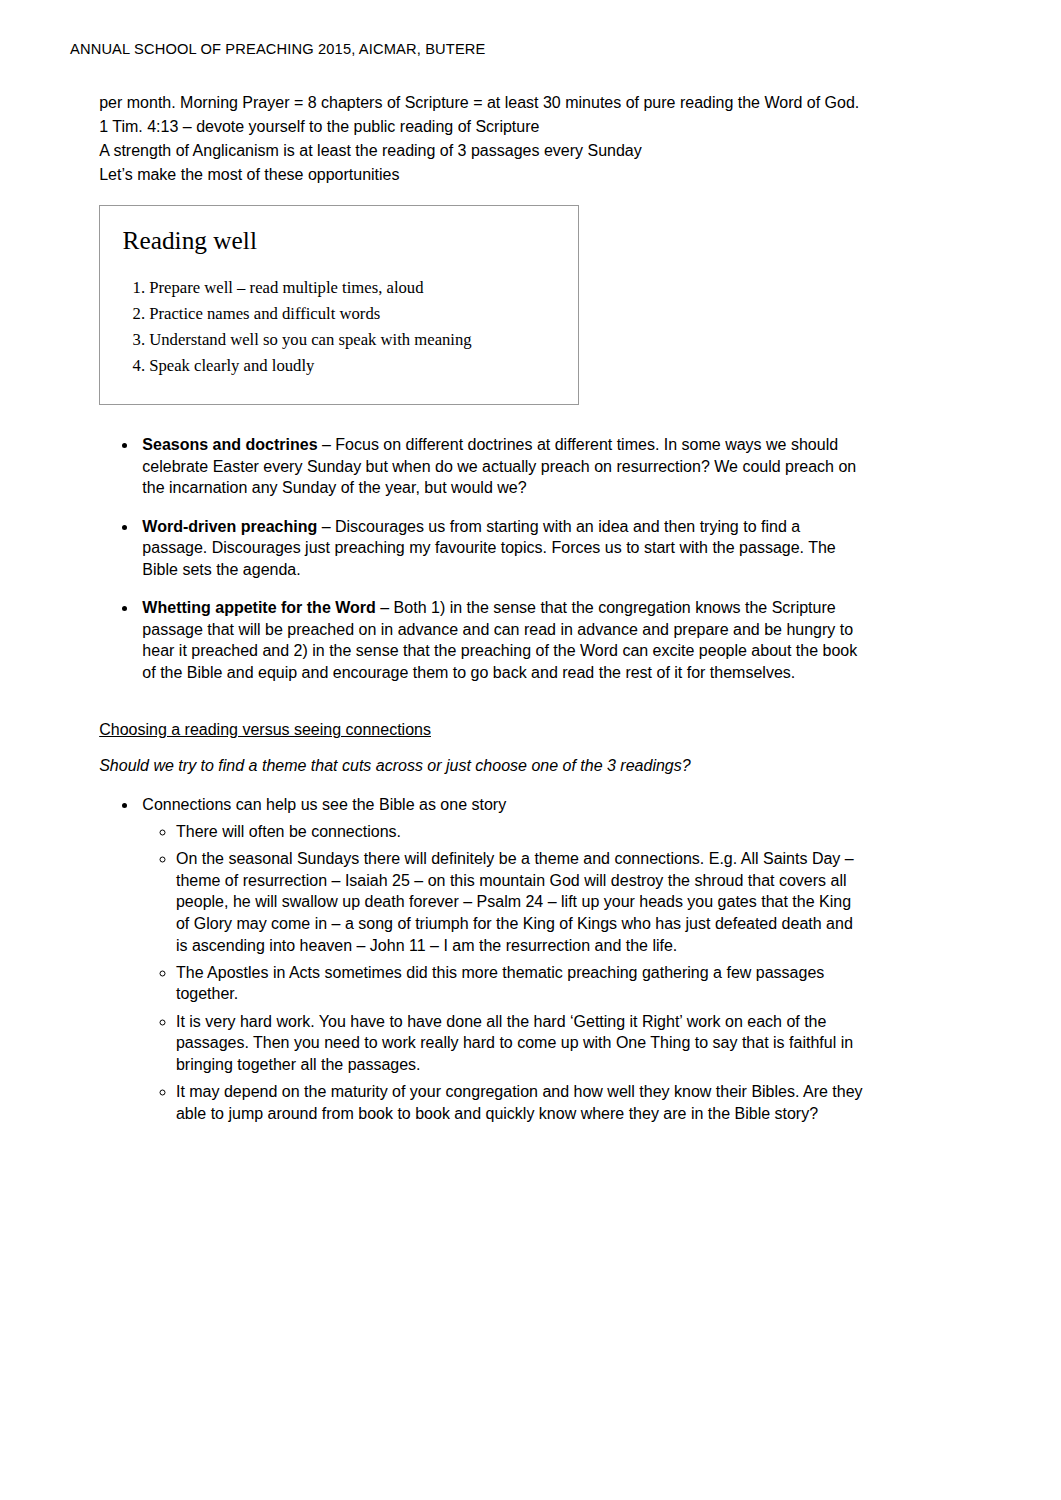ANNUAL SCHOOL OF PREACHING 2015, AICMAR, BUTERE
per month. Morning Prayer = 8 chapters of Scripture = at least 30 minutes of pure reading the Word of God.
1 Tim. 4:13 – devote yourself to the public reading of Scripture
A strength of Anglicanism is at least the reading of 3 passages every Sunday
Let’s make the most of these opportunities
Reading well
Prepare well – read multiple times, aloud
Practice names and difficult words
Understand well so you can speak with meaning
Speak clearly and loudly
Seasons and doctrines – Focus on different doctrines at different times. In some ways we should celebrate Easter every Sunday but when do we actually preach on resurrection? We could preach on the incarnation any Sunday of the year, but would we?
Word-driven preaching – Discourages us from starting with an idea and then trying to find a passage. Discourages just preaching my favourite topics. Forces us to start with the passage. The Bible sets the agenda.
Whetting appetite for the Word – Both 1) in the sense that the congregation knows the Scripture passage that will be preached on in advance and can read in advance and prepare and be hungry to hear it preached and 2) in the sense that the preaching of the Word can excite people about the book of the Bible and equip and encourage them to go back and read the rest of it for themselves.
Choosing a reading versus seeing connections
Should we try to find a theme that cuts across or just choose one of the 3 readings?
Connections can help us see the Bible as one story
There will often be connections.
On the seasonal Sundays there will definitely be a theme and connections. E.g. All Saints Day – theme of resurrection – Isaiah 25 – on this mountain God will destroy the shroud that covers all people, he will swallow up death forever – Psalm 24 – lift up your heads you gates that the King of Glory may come in – a song of triumph for the King of Kings who has just defeated death and is ascending into heaven – John 11 – I am the resurrection and the life.
The Apostles in Acts sometimes did this more thematic preaching gathering a few passages together.
It is very hard work. You have to have done all the hard ‘Getting it Right’ work on each of the passages. Then you need to work really hard to come up with One Thing to say that is faithful in bringing together all the passages.
It may depend on the maturity of your congregation and how well they know their Bibles. Are they able to jump around from book to book and quickly know where they are in the Bible story?